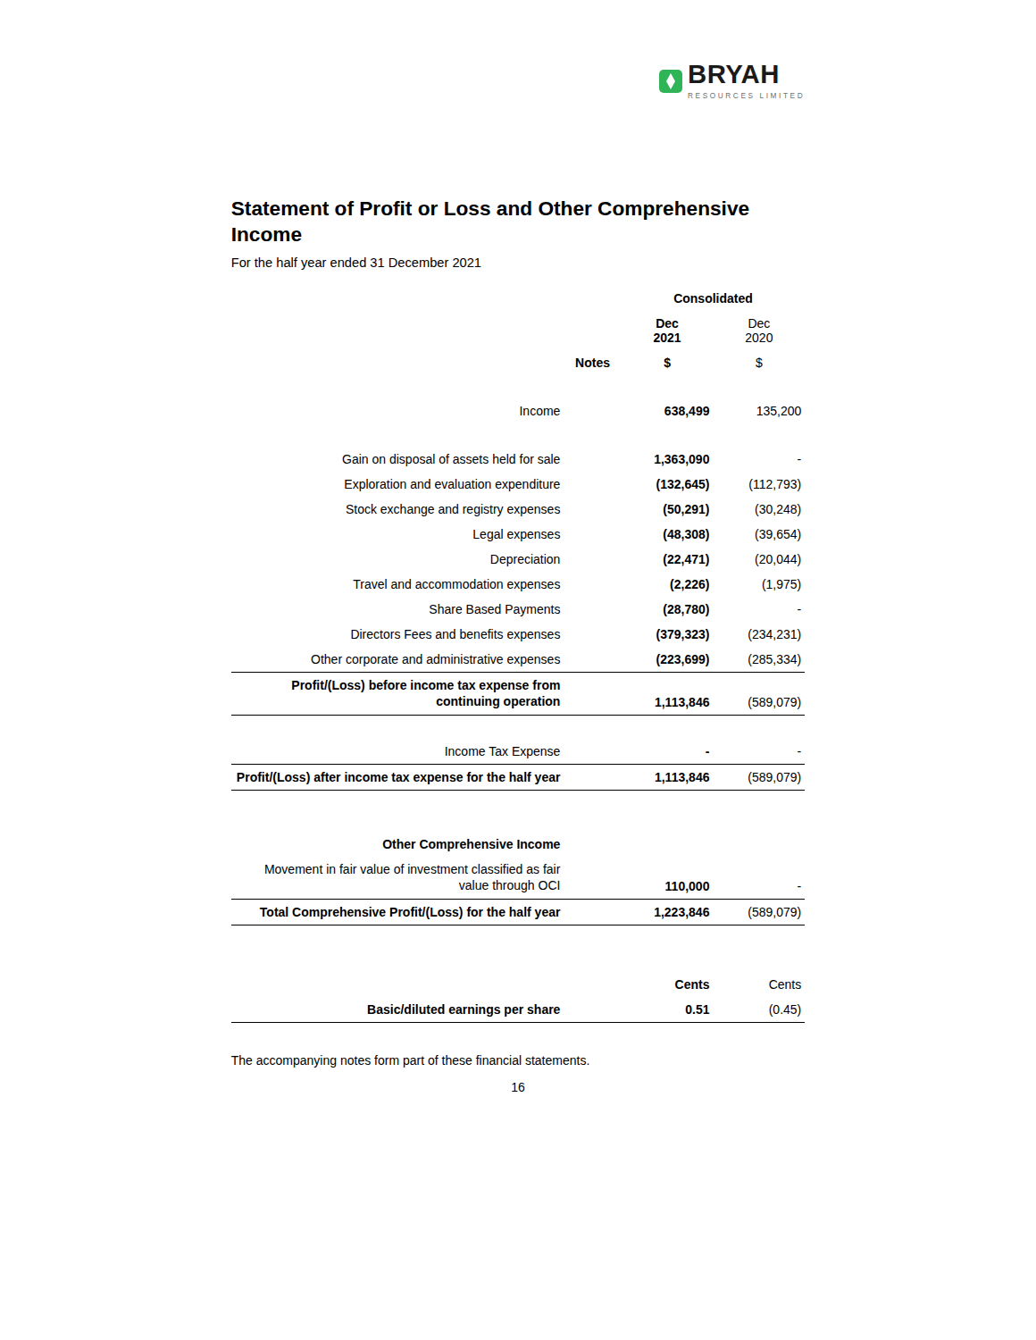BRYAH
RESOURCES LIMITED
Statement of Profit or Loss and Other Comprehensive Income
For the half year ended 31 December 2021
| | | Consolidated |
| | | Dec 2021 | Dec 2020 |
| | Notes | $ | $ |
| Income | | 638,499 | 135,200 |
| Gain on disposal of assets held for sale | | 1,363,090 | - |
| Exploration and evaluation expenditure | | (132,645) | (112,793) |
| Stock exchange and registry expenses | | (50,291) | (30,248) |
| Legal expenses | | (48,308) | (39,654) |
| Depreciation | | (22,471) | (20,044) |
| Travel and accommodation expenses | | (2,226) | (1,975) |
| Share Based Payments | | (28,780) | - |
| Directors Fees and benefits expenses | | (379,323) | (234,231) |
| Other corporate and administrative expenses | | (223,699) | (285,334) |
| Profit/(Loss) before income tax expense from continuing operation | | 1,113,846 | (589,079) |
| Income Tax Expense | | - | - |
| Profit/(Loss) after income tax expense for the half year | | 1,113,846 | (589,079) |
| Other Comprehensive Income | | | |
| Movement in fair value of investment classified as fair value through OCI | | 110,000 | - |
| Total Comprehensive Profit/(Loss) for the half year | | 1,223,846 | (589,079) |
| | | Cents | Cents |
| Basic/diluted earnings per share | | 0.51 | (0.45) |
The accompanying notes form part of these financial statements.
16